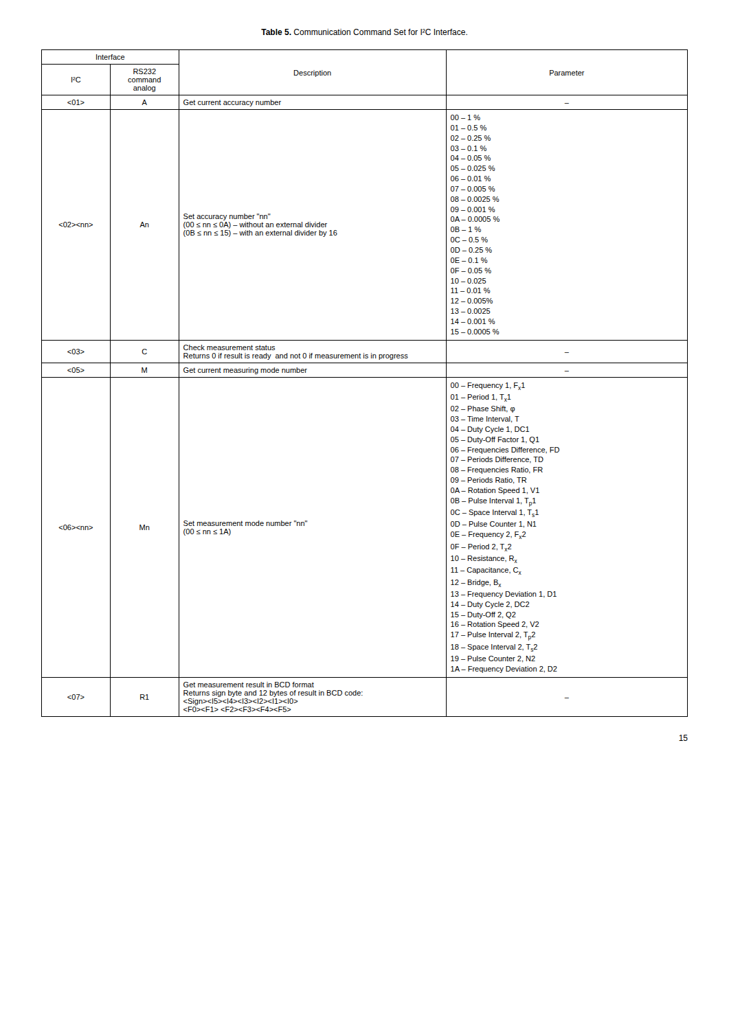Table 5. Communication Command Set for I²C Interface.
| Interface | Description | Parameter |
| --- | --- | --- |
| I²C | RS232 command analog |
| <01> | A | Get current accuracy number | – |
| <02><nn> | An | Set accuracy number "nn" (00 ≤ nn ≤ 0A) – without an external divider (0B ≤ nn ≤ 15) – with an external divider by 16 | 00 – 1 % 01 – 0.5 % 02 – 0.25 % 03 – 0.1 % 04 – 0.05 % 05 – 0.025 % 06 – 0.01 % 07 – 0.005 % 08 – 0.0025 % 09 – 0.001 % 0A – 0.0005 % 0B – 1 % 0C – 0.5 % 0D – 0.25 % 0E – 0.1 % 0F – 0.05 % 10 – 0.025 11 – 0.01 % 12 – 0.005% 13 – 0.0025 14 – 0.001 % 15 – 0.0005 % |
| <03> | C | Check measurement status Returns 0 if result is ready and not 0 if measurement is in progress | – |
| <05> | M | Get current measuring mode number | – |
| <06><nn> | Mn | Set measurement mode number "nn" (00 ≤ nn ≤ 1A) | 00 – Frequency 1, F x 1 01 – Period 1, T x 1 02 – Phase Shift, φ 03 – Time Interval, T 04 – Duty Cycle 1, DC1 05 – Duty-Off Factor 1, Q1 06 – Frequencies Difference, FD 07 – Periods Difference, TD 08 – Frequencies Ratio, FR 09 – Periods Ratio, TR 0A – Rotation Speed 1, V1 0B – Pulse Interval 1, T p 1 0C – Space Interval 1, T s 1 0D – Pulse Counter 1, N1 0E – Frequency 2, F x 2 0F – Period 2, T x 2 10 – Resistance, R x 11 – Capacitance, C x 12 – Bridge, B x 13 – Frequency Deviation 1, D1 14 – Duty Cycle 2, DC2 15 – Duty-Off 2, Q2 16 – Rotation Speed 2, V2 17 – Pulse Interval 2, T p 2 18 – Space Interval 2, T s 2 19 – Pulse Counter 2, N2 1A – Frequency Deviation 2, D2 |
| <07> | R1 | Get measurement result in BCD format Returns sign byte and 12 bytes of result in BCD code: <Sign><I5><I4><I3><I2><I1><I0> <F0><F1> <F2><F3><F4><F5> | – |
15